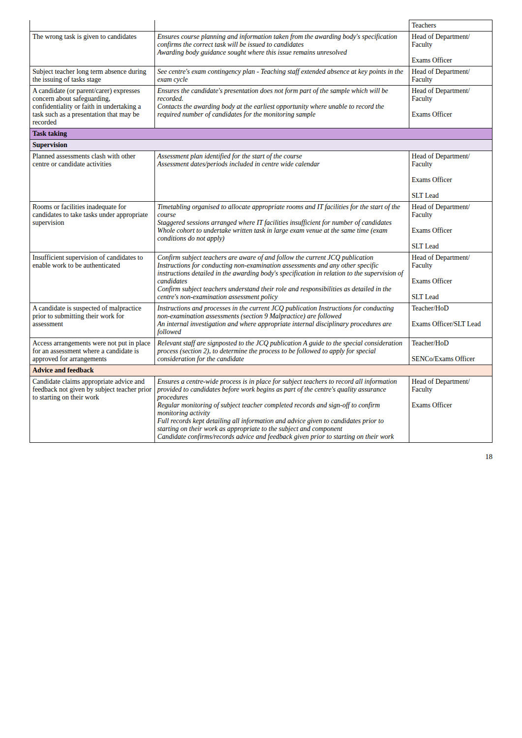| | | Teachers |
| The wrong task is given to candidates | Ensures course planning and information taken from the awarding body's specification confirms the correct task will be issued to candidates Awarding body guidance sought where this issue remains unresolved | Head of Department/ Faculty Exams Officer |
| Subject teacher long term absence during the issuing of tasks stage | See centre's exam contingency plan - Teaching staff extended absence at key points in the exam cycle | Head of Department/ Faculty |
| A candidate (or parent/carer) expresses concern about safeguarding, confidentiality or faith in undertaking a task such as a presentation that may be recorded | Ensures the candidate's presentation does not form part of the sample which will be recorded. Contacts the awarding body at the earliest opportunity where unable to record the required number of candidates for the monitoring sample | Head of Department/ Faculty Exams Officer |
| Task taking |
| Supervision |
| Planned assessments clash with other centre or candidate activities | Assessment plan identified for the start of the course Assessment dates/periods included in centre wide calendar | Head of Department/ Faculty Exams Officer SLT Lead |
| Rooms or facilities inadequate for candidates to take tasks under appropriate supervision | Timetabling organised to allocate appropriate rooms and IT facilities for the start of the course Staggered sessions arranged where IT facilities insufficient for number of candidates Whole cohort to undertake written task in large exam venue at the same time (exam conditions do not apply) | Head of Department/ Faculty Exams Officer SLT Lead |
| Insufficient supervision of candidates to enable work to be authenticated | Confirm subject teachers are aware of and follow the current JCQ publication Instructions for conducting non-examination assessments and any other specific instructions detailed in the awarding body's specification in relation to the supervision of candidates Confirm subject teachers understand their role and responsibilities as detailed in the centre's non-examination assessment policy | Head of Department/ Faculty Exams Officer SLT Lead |
| A candidate is suspected of malpractice prior to submitting their work for assessment | Instructions and processes in the current JCQ publication Instructions for conducting non-examination assessments (section 9 Malpractice) are followed An internal investigation and where appropriate internal disciplinary procedures are followed | Teacher/HoD Exams Officer/SLT Lead |
| Access arrangements were not put in place for an assessment where a candidate is approved for arrangements | Relevant staff are signposted to the JCQ publication A guide to the special consideration process (section 2), to determine the process to be followed to apply for special consideration for the candidate | Teacher/HoD SENCo/Exams Officer |
| Advice and feedback |
| Candidate claims appropriate advice and feedback not given by subject teacher prior to starting on their work | Ensures a centre-wide process is in place for subject teachers to record all information provided to candidates before work begins as part of the centre's quality assurance procedures Regular monitoring of subject teacher completed records and sign-off to confirm monitoring activity Full records kept detailing all information and advice given to candidates prior to starting on their work as appropriate to the subject and component Candidate confirms/records advice and feedback given prior to starting on their work | Head of Department/ Faculty Exams Officer |
18